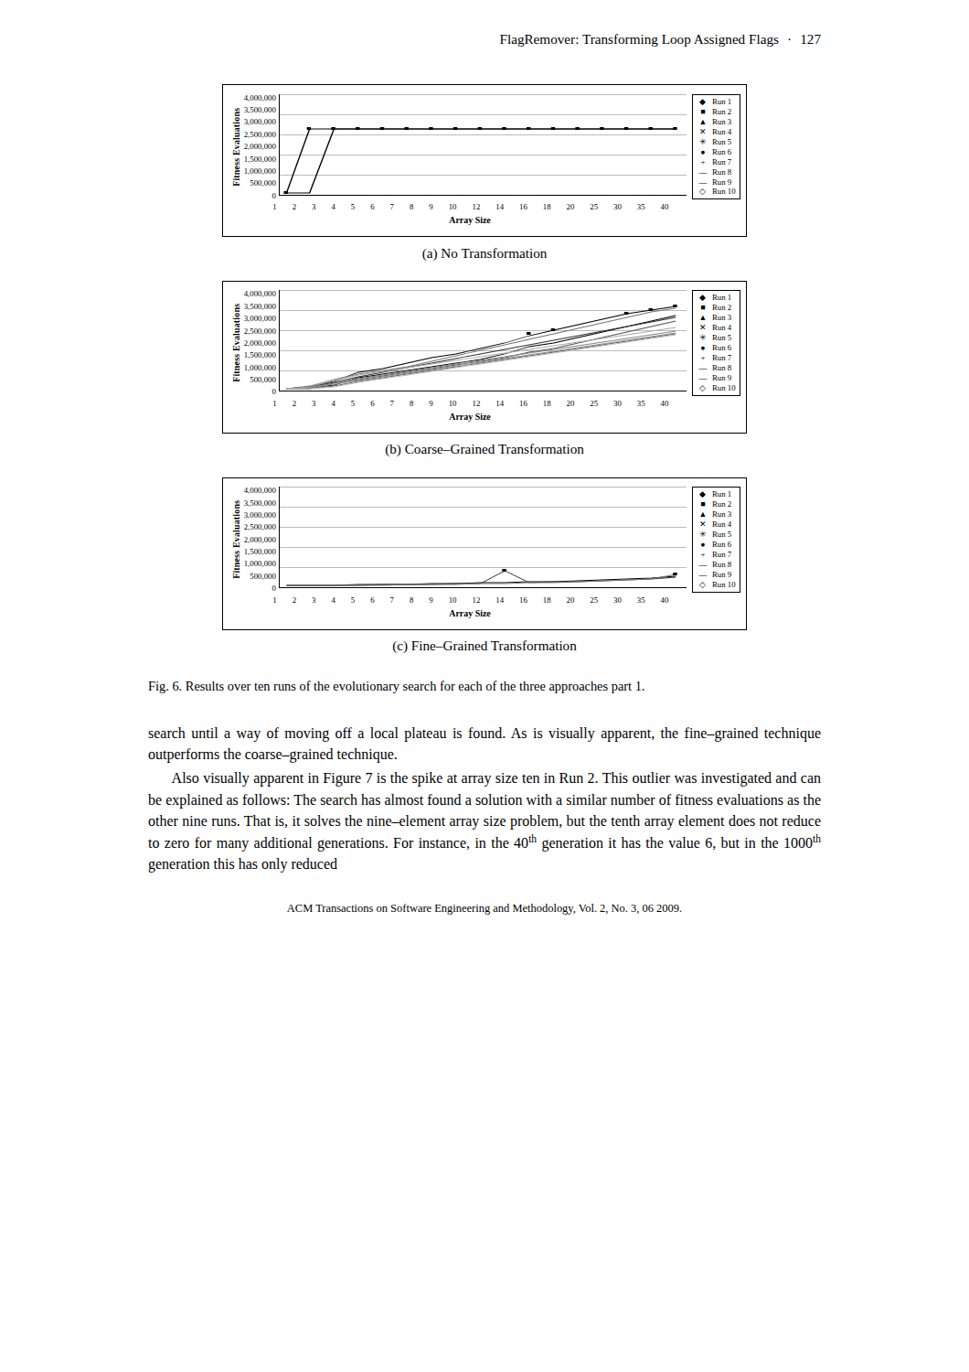FlagRemover: Transforming Loop Assigned Flags·127
Fitness Evaluations
4,000,000 3,500,000 3,000,000 2,500,000 2,000,000 1,500,000 1,000,000 500,000 0
◆Run 1
■Run 2
▲Run 3
✕Run 4
✳Run 5
●Run 6
+Run 7
—Run 8
—Run 9
◇Run 10
12345678910121416182025303540
Array Size
(a) No Transformation
Fitness Evaluations
4,000,000 3,500,000 3,000,000 2,500,000 2,000,000 1,500,000 1,000,000 500,000 0
◆Run 1
■Run 2
▲Run 3
✕Run 4
✳Run 5
●Run 6
+Run 7
—Run 8
—Run 9
◇Run 10
12345678910121416182025303540
Array Size
(b) Coarse–Grained Transformation
Fitness Evaluations
4,000,000 3,500,000 3,000,000 2,500,000 2,000,000 1,500,000 1,000,000 500,000 0
◆Run 1
■Run 2
▲Run 3
✕Run 4
✳Run 5
●Run 6
+Run 7
—Run 8
—Run 9
◇Run 10
12345678910121416182025303540
Array Size
(c) Fine–Grained Transformation
Fig. 6. Results over ten runs of the evolutionary search for each of the three approaches part 1.
search until a way of moving off a local plateau is found. As is visually apparent, the fine–grained technique outperforms the coarse–grained technique.
Also visually apparent in Figure 7 is the spike at array size ten in Run 2. This outlier was investigated and can be explained as follows: The search has almost found a solution with a similar number of fitness evaluations as the other nine runs. That is, it solves the nine–element array size problem, but the tenth array element does not reduce to zero for many additional generations. For instance, in the 40th generation it has the value 6, but in the 1000th generation this has only reduced
ACM Transactions on Software Engineering and Methodology, Vol. 2, No. 3, 06 2009.